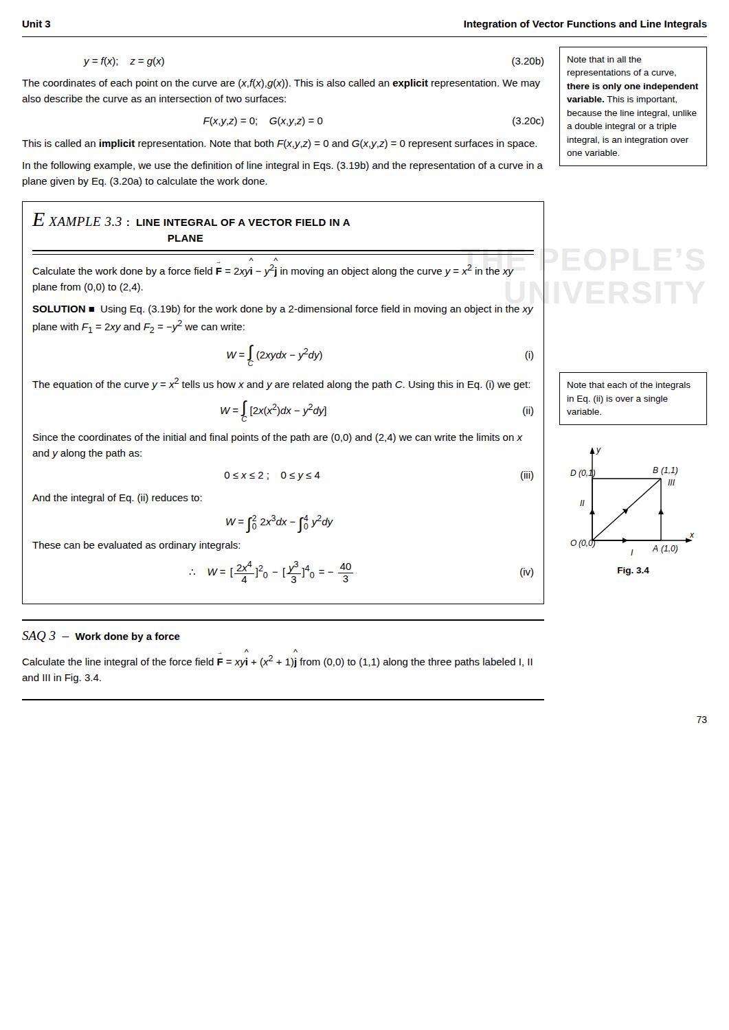Unit 3 Integration of Vector Functions and Line Integrals
THE PEOPLE’S
UNIVERSITY
y = f(x); z = g(x) (3.20b)
The coordinates of each point on the curve are (x,f(x),g(x)). This is also called an explicit representation. We may also describe the curve as an intersection of two surfaces:
F(x,y,z) = 0; G(x,y,z) = 0 (3.20c)
This is called an implicit representation. Note that both F(x,y,z) = 0 and G(x,y,z) = 0 represent surfaces in space.
In the following example, we use the definition of line integral in Eqs. (3.19b) and the representation of a curve in a plane given by Eq. (3.20a) to calculate the work done.
EXAMPLE 3.3: LINE INTEGRAL OF A VECTOR FIELD IN APLANE
Calculate the work done by a force field F = 2xy i − y2j in moving an object along the curve y = x2 in the xy plane from (0,0) to (2,4).
SOLUTION ■ Using Eq. (3.19b) for the work done by a 2-dimensional force field in moving an object in the xy plane with F1 = 2xy and F2 = −y2 we can write:
W = ∫C (2xydx − y2dy) (i)
The equation of the curve y = x2 tells us how x and y are related along the path C. Using this in Eq. (i) we get:
W = ∫C [2x(x2)dx − y2dy] (ii)
Since the coordinates of the initial and final points of the path are (0,0) and (2,4) we can write the limits on x and y along the path as:
0 ≤ x ≤ 2 ; 0 ≤ y ≤ 4 (iii)
And the integral of Eq. (ii) reduces to:
W = ∫20 2x3dx − ∫40 y2dy
These can be evaluated as ordinary integrals:
∴ W = [2x44]20 − [y33]40 = − 403 (iv)
SAQ 3 – Work done by a force
Calculate the line integral of the force field F = xy i + (x2 + 1)j from (0,0) to (1,1) along the three paths labeled I, II and III in Fig. 3.4.
Note that in all the representations of a curve, there is only one independent variable. This is important, because the line integral, unlike a double integral or a triple integral, is an integration over one variable.
Note that each of the integrals in Eq. (ii) is over a single variable.
y x O (0,0) A (1,0) D (0,1) B (1,1) II III I
Fig. 3.4
73